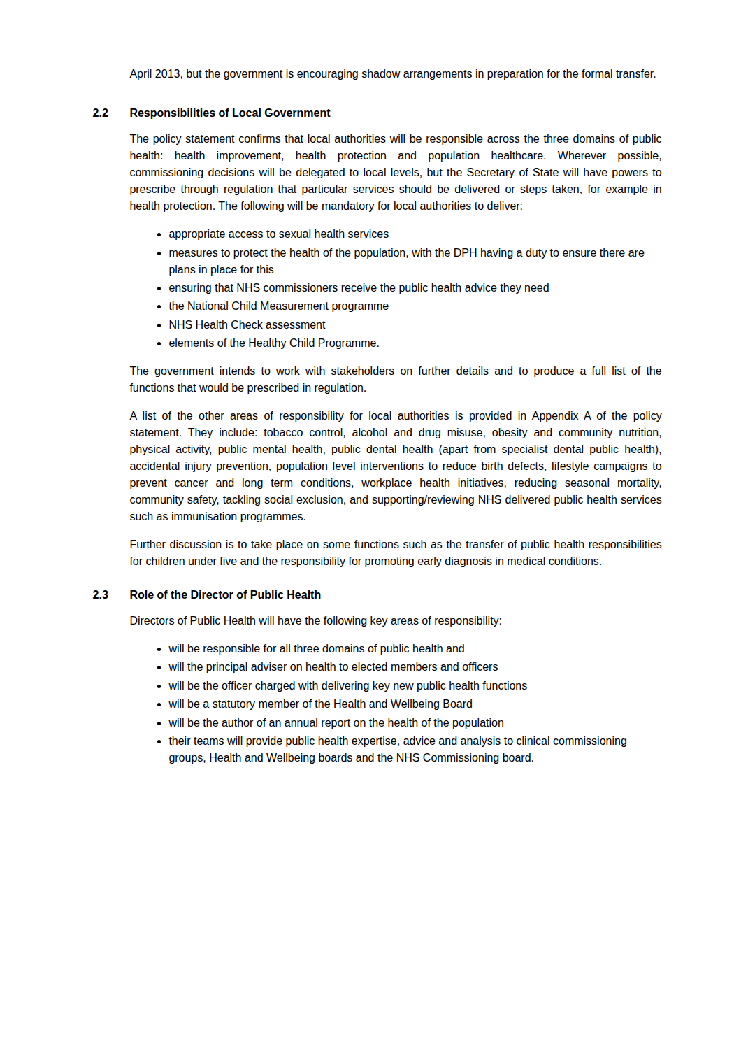April 2013, but the government is encouraging shadow arrangements in preparation for the formal transfer.
2.2
Responsibilities of Local Government
The policy statement confirms that local authorities will be responsible across the three domains of public health: health improvement, health protection and population healthcare. Wherever possible, commissioning decisions will be delegated to local levels, but the Secretary of State will have powers to prescribe through regulation that particular services should be delivered or steps taken, for example in health protection. The following will be mandatory for local authorities to deliver:
appropriate access to sexual health services
measures to protect the health of the population, with the DPH having a duty to ensure there are plans in place for this
ensuring that NHS commissioners receive the public health advice they need
the National Child Measurement programme
NHS Health Check assessment
elements of the Healthy Child Programme.
The government intends to work with stakeholders on further details and to produce a full list of the functions that would be prescribed in regulation.
A list of the other areas of responsibility for local authorities is provided in Appendix A of the policy statement. They include: tobacco control, alcohol and drug misuse, obesity and community nutrition, physical activity, public mental health, public dental health (apart from specialist dental public health), accidental injury prevention, population level interventions to reduce birth defects, lifestyle campaigns to prevent cancer and long term conditions, workplace health initiatives, reducing seasonal mortality, community safety, tackling social exclusion, and supporting/reviewing NHS delivered public health services such as immunisation programmes.
Further discussion is to take place on some functions such as the transfer of public health responsibilities for children under five and the responsibility for promoting early diagnosis in medical conditions.
2.3
Role of the Director of Public Health
Directors of Public Health will have the following key areas of responsibility:
will be responsible for all three domains of public health and
will the principal adviser on health to elected members and officers
will be the officer charged with delivering key new public health functions
will be a statutory member of the Health and Wellbeing Board
will be the author of an annual report on the health of the population
their teams will provide public health expertise, advice and analysis to clinical commissioning groups, Health and Wellbeing boards and the NHS Commissioning board.